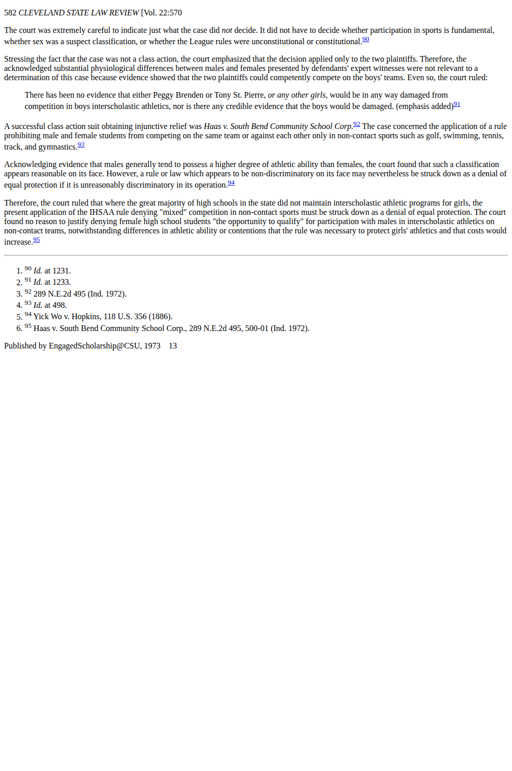582 CLEVELAND STATE LAW REVIEW [Vol. 22:570
The court was extremely careful to indicate just what the case did not decide. It did not have to decide whether participation in sports is fundamental, whether sex was a suspect classification, or whether the League rules were unconstitutional or constitutional.90
Stressing the fact that the case was not a class action, the court emphasized that the decision applied only to the two plaintiffs. Therefore, the acknowledged substantial physiological differences between males and females presented by defendants' expert witnesses were not relevant to a determination of this case because evidence showed that the two plaintiffs could competently compete on the boys' teams. Even so, the court ruled:
There has been no evidence that either Peggy Brenden or Tony St. Pierre, or any other girls, would be in any way damaged from competition in boys interscholastic athletics, nor is there any credible evidence that the boys would be damaged. (emphasis added)91
A successful class action suit obtaining injunctive relief was Haas v. South Bend Community School Corp.92 The case concerned the application of a rule prohibiting male and female students from competing on the same team or against each other only in non-contact sports such as golf, swimming, tennis, track, and gymnastics.93
Acknowledging evidence that males generally tend to possess a higher degree of athletic ability than females, the court found that such a classification appears reasonable on its face. However, a rule or law which appears to be non-discriminatory on its face may nevertheless be struck down as a denial of equal protection if it is unreasonably discriminatory in its operation.94
Therefore, the court ruled that where the great majority of high schools in the state did not maintain interscholastic athletic programs for girls, the present application of the IHSAA rule denying "mixed" competition in non-contact sports must be struck down as a denial of equal protection. The court found no reason to justify denying female high school students "the opportunity to qualify" for participation with males in interscholastic athletics on non-contact teams, notwithstanding differences in athletic ability or contentions that the rule was necessary to protect girls' athletics and that costs would increase.95
90 Id. at 1231.
91 Id. at 1233.
92 289 N.E.2d 495 (Ind. 1972).
93 Id. at 498.
94 Yick Wo v. Hopkins, 118 U.S. 356 (1886).
95 Haas v. South Bend Community School Corp., 289 N.E.2d 495, 500-01 (Ind. 1972).
Published by EngagedScholarship@CSU, 1973 13